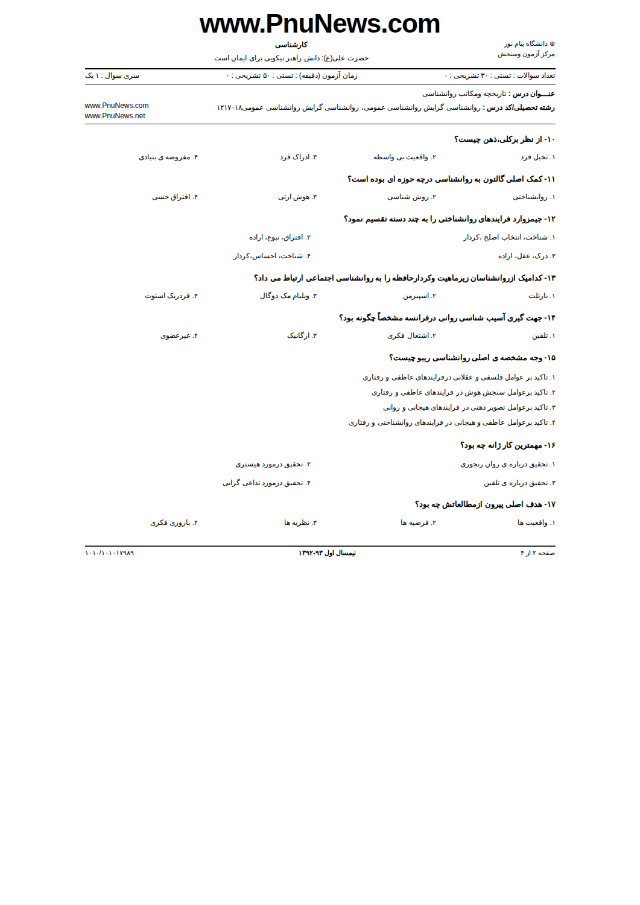www.PnuNews.com
⊛ دانشگاه پیام نور
مرکز آزمون وسنجش
کارشناسی
حضرت علی(ع): دانش راهبر نیکویی برای ایمان است
تعداد سوالات : تستی : ۳۰ تشریحی : ۰
زمان آزمون (دقیقه) : تستی : ۵۰ تشریحی : ۰
سری سوال : ۱ یک
عنـــوان درس : تاریخچه ومکاتب روانشناسی
رشته تحصیلی/کد درس : روانشناسی گرایش روانشناسی عمومی، روانشناسی گرایش روانشناسی عمومی۱۲۱۷۰۱۸
www.PnuNews.com
www.PnuNews.net
۱۰- از نظر برکلی،ذهن چیست؟
۱. تخیل فرد
۲. واقعیت بی واسطه
۳. ادراک فرد
۴. مفروضه ی بنیادی
۱۱- کمک اصلی گالتون به روانشناسی درچه حوزه ای بوده است؟
۱. روانشناختی
۲. روش شناسی
۳. هوش ارثی
۴. افتراق حسی
۱۲- جیمزوارد فرایندهای روانشناختی را به چند دسته تقسیم نمود؟
۱. شناخت، انتخاب اصلح ،کردار
۲. افتراق، نبوغ، اراده
۳. درک، عقل، اراده
۴. شناخت، احساس،کردار
۱۳- کدامیک ازروانشناسان زیرماهیت وکردارحافظه را به روانشناسی اجتماعی ارتباط می داد؟
۱. بارتلت
۲. اسپیرمن
۳. ویلیام مک دوگال
۴. فردریک استوت
۱۴- جهت گیری آسیب شناسی روانی درفرانسه مشخصاً چگونه بود؟
۱. تلقین
۲. اشتغال فکری
۳. ارگانیک
۴. غیرعضوی
۱۵- وجه مشخصه ی اصلی روانشناسی ریبو چیست؟
۱. تاکید بر عوامل فلسفی و عقلانی درفرایندهای عاطفی و رفتاری
۲. تاکید برعوامل سنجش هوش در فرایندهای عاطفی و رفتاری
۳. تاکید برعوامل تصویر ذهنی در فرایندهای هیجانی و روانی
۴. تاکید برعوامل عاطفی و هیجانی در فرایندهای روانشناختی و رفتاری
۱۶- مهمترین کار ژانه چه بود؟
۱. تحقیق درباره ی روان رنجوری
۲. تحقیق درمورد هیستری
۳. تحقیق درباره ی تلقین
۴. تحقیق درمورد تداعی گرایی
۱۷- هدف اصلی پیرون ازمطالعاتش چه بود؟
۱. واقعیت ها
۲. فرضیه ها
۳. نظریه ها
۴. باروری فکری
صفحه ۲ از ۴
نیمسال اول ۹۳-۱۳۹۲
۱۰۱۰/۱۰۱۰۱۷۹۸۹